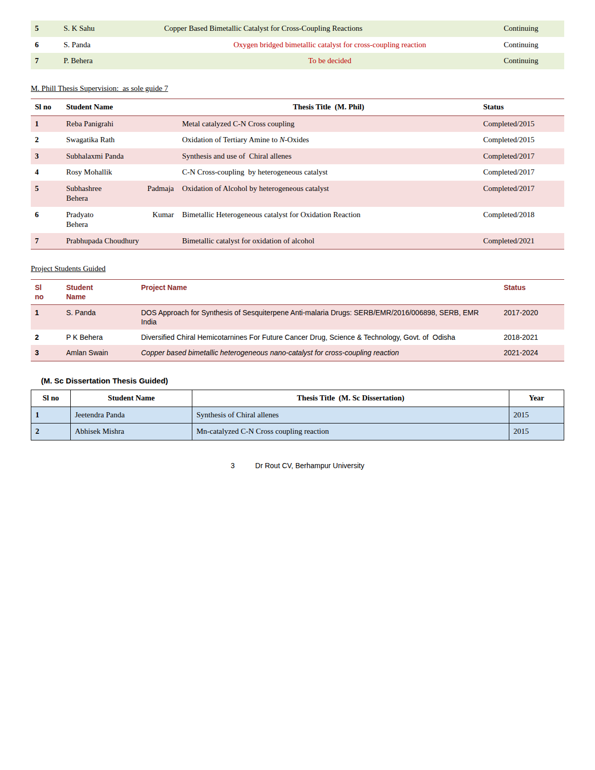| 5 | S. K Sahu | Copper Based Bimetallic Catalyst for Cross-Coupling Reactions | Continuing |
| 6 | S. Panda | Oxygen bridged bimetallic catalyst for cross-coupling reaction | Continuing |
| 7 | P. Behera | To be decided | Continuing |
M. Phill Thesis Supervision: as sole guide 7
| Sl no | Student Name | Thesis Title (M. Phil) | Status |
| --- | --- | --- | --- |
| 1 | Reba Panigrahi | Metal catalyzed C-N Cross coupling | Completed/2015 |
| 2 | Swagatika Rath | Oxidation of Tertiary Amine to N -Oxides | Completed/2015 |
| 3 | Subhalaxmi Panda | Synthesis and use of Chiral allenes | Completed/2017 |
| 4 | Rosy Mohallik | C-N Cross-coupling by heterogeneous catalyst | Completed/2017 |
| 5 | Subhashree Padmaja Behera | Oxidation of Alcohol by heterogeneous catalyst | Completed/2017 |
| 6 | Pradyato Kumar Behera | Bimetallic Heterogeneous catalyst for Oxidation Reaction | Completed/2018 |
| 7 | Prabhupada Choudhury | Bimetallic catalyst for oxidation of alcohol | Completed/2021 |
Project Students Guided
| Sl no | Student Name | Project Name | Status |
| --- | --- | --- | --- |
| 1 | S. Panda | DOS Approach for Synthesis of Sesquiterpene Anti-malaria Drugs: SERB/EMR/2016/006898, SERB, EMR India | 2017-2020 |
| 2 | P K Behera | Diversified Chiral Hemicotarnines For Future Cancer Drug, Science & Technology, Govt. of Odisha | 2018-2021 |
| 3 | Amlan Swain | Copper based bimetallic heterogeneous nano-catalyst for cross-coupling reaction | 2021-2024 |
(M. Sc Dissertation Thesis Guided)
| Sl no | Student Name | Thesis Title (M. Sc Dissertation) | Year |
| --- | --- | --- | --- |
| 1 | Jeetendra Panda | Synthesis of Chiral allenes | 2015 |
| 2 | Abhisek Mishra | Mn-catalyzed C-N Cross coupling reaction | 2015 |
3 Dr Rout CV, Berhampur University